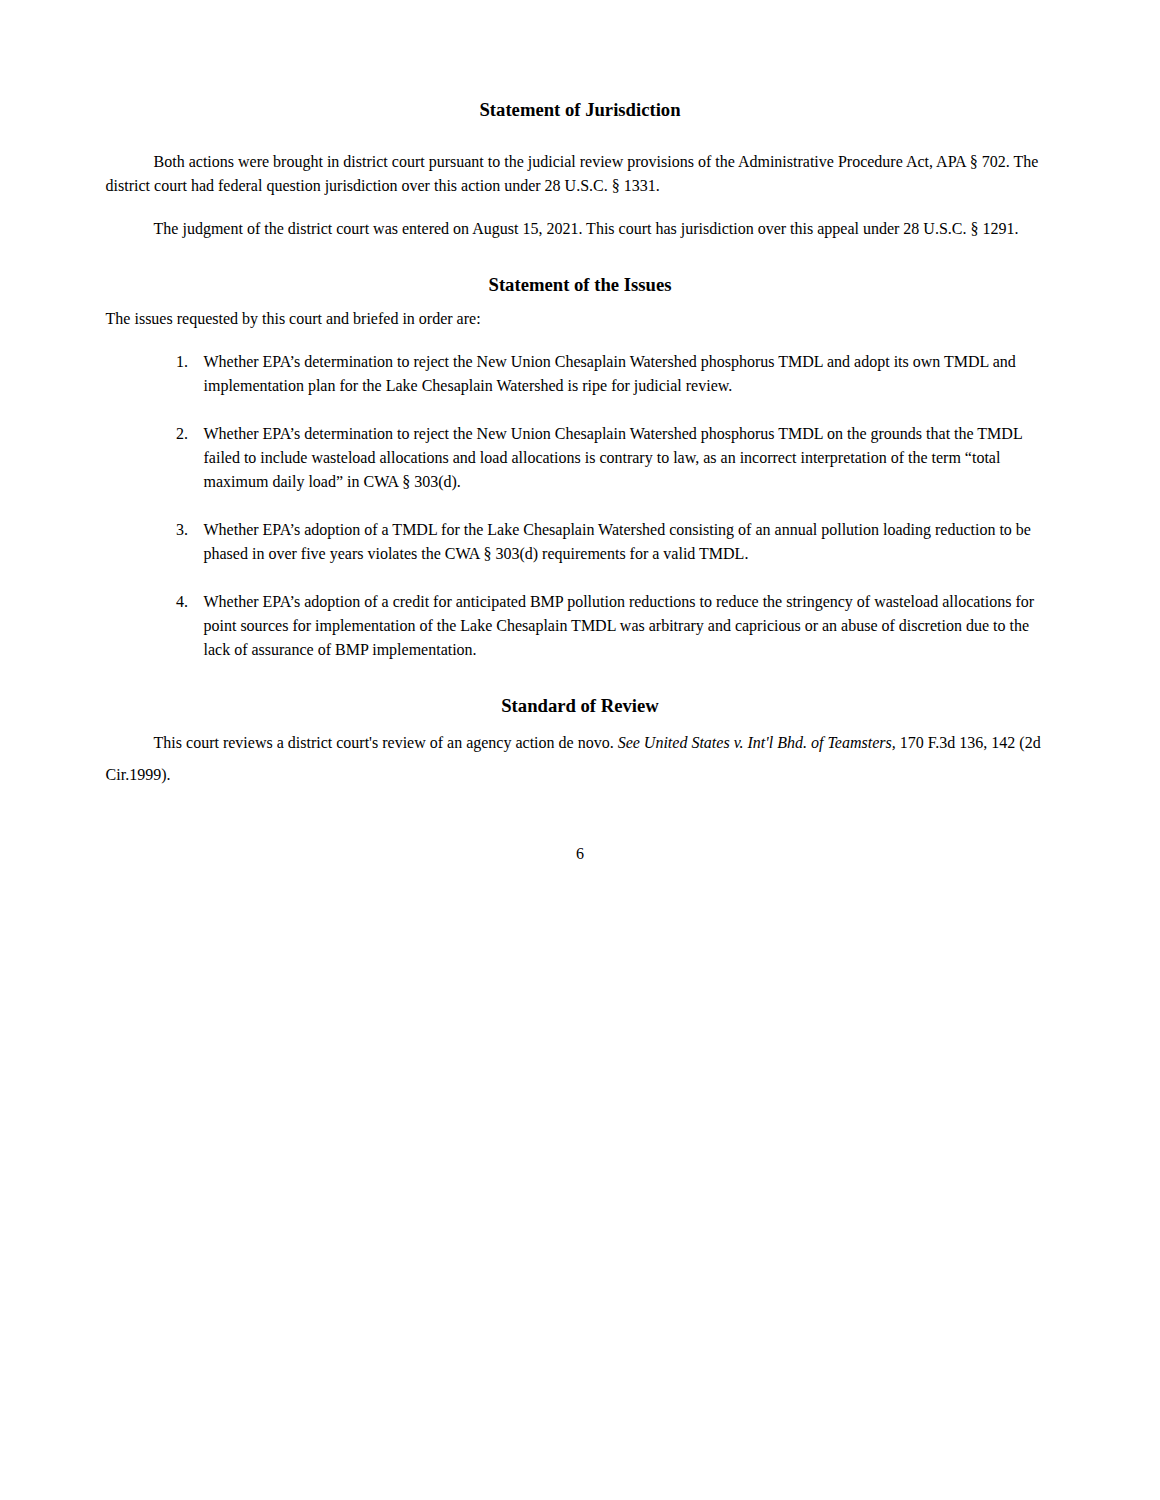Statement of Jurisdiction
Both actions were brought in district court pursuant to the judicial review provisions of the Administrative Procedure Act, APA § 702. The district court had federal question jurisdiction over this action under 28 U.S.C. § 1331.
The judgment of the district court was entered on August 15, 2021. This court has jurisdiction over this appeal under 28 U.S.C. § 1291.
Statement of the Issues
The issues requested by this court and briefed in order are:
Whether EPA’s determination to reject the New Union Chesaplain Watershed phosphorus TMDL and adopt its own TMDL and implementation plan for the Lake Chesaplain Watershed is ripe for judicial review.
Whether EPA’s determination to reject the New Union Chesaplain Watershed phosphorus TMDL on the grounds that the TMDL failed to include wasteload allocations and load allocations is contrary to law, as an incorrect interpretation of the term “total maximum daily load” in CWA § 303(d).
Whether EPA’s adoption of a TMDL for the Lake Chesaplain Watershed consisting of an annual pollution loading reduction to be phased in over five years violates the CWA § 303(d) requirements for a valid TMDL.
Whether EPA’s adoption of a credit for anticipated BMP pollution reductions to reduce the stringency of wasteload allocations for point sources for implementation of the Lake Chesaplain TMDL was arbitrary and capricious or an abuse of discretion due to the lack of assurance of BMP implementation.
Standard of Review
This court reviews a district court's review of an agency action de novo. See United States v. Int'l Bhd. of Teamsters, 170 F.3d 136, 142 (2d Cir.1999).
6